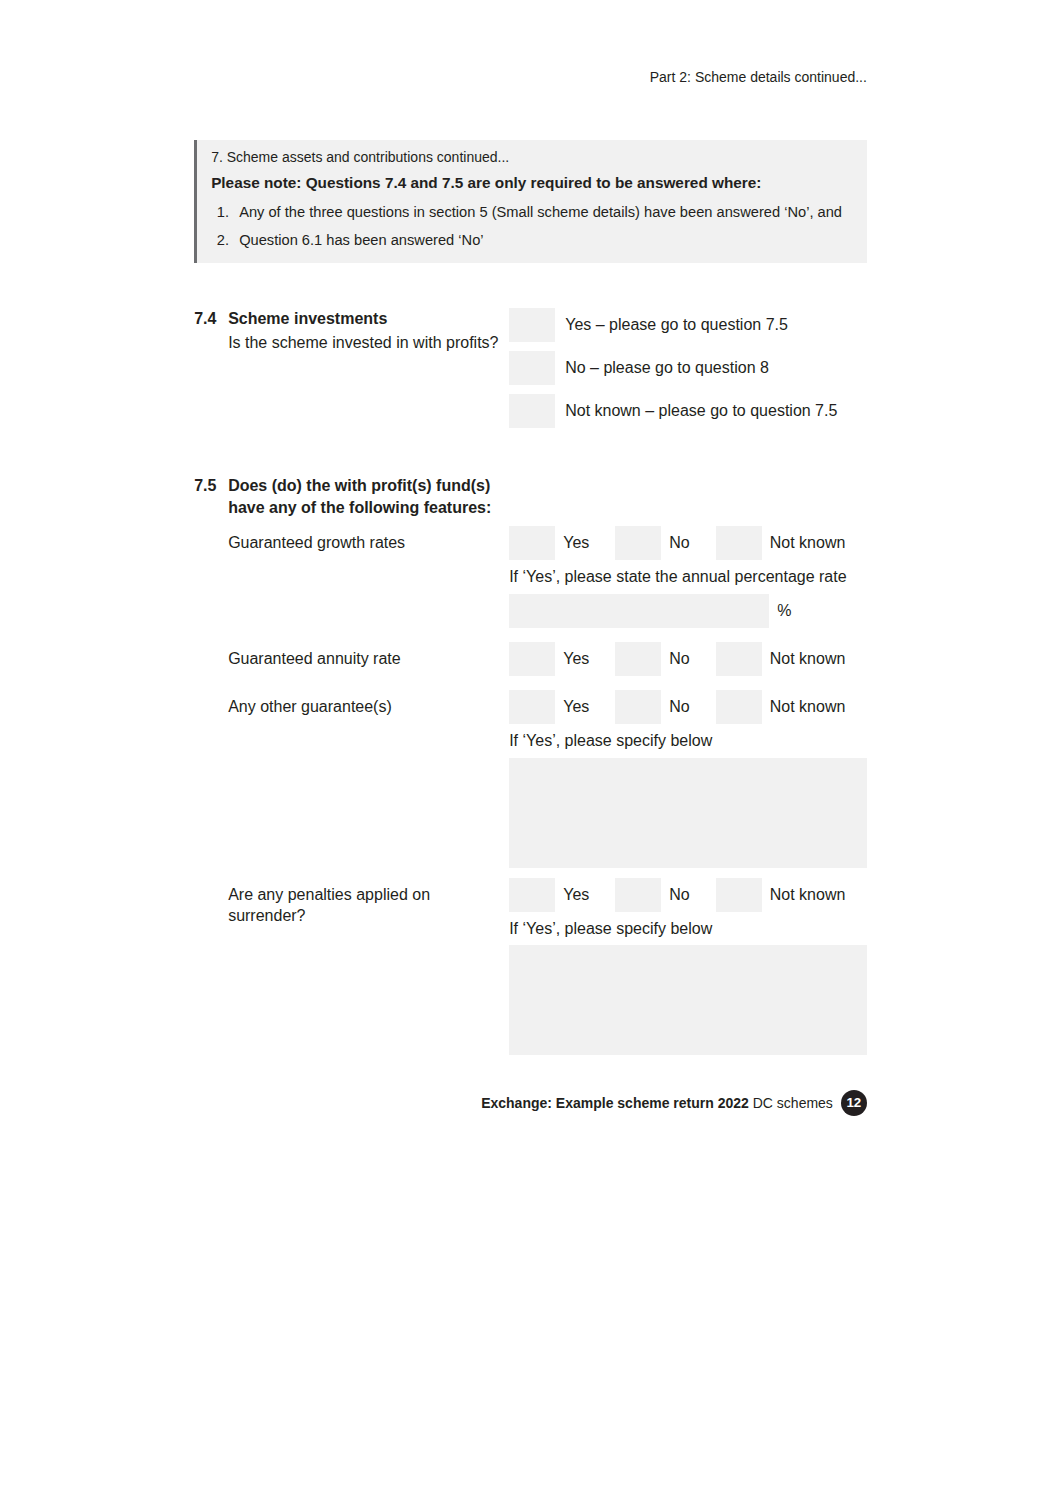Part 2: Scheme details continued...
7. Scheme assets and contributions continued...
Please note: Questions 7.4 and 7.5 are only required to be answered where:
Any of the three questions in section 5 (Small scheme details) have been answered ‘No’, and
Question 6.1 has been answered ‘No’
7.4
Scheme investments
Is the scheme invested in with profits?
Yes – please go to question 7.5
No – please go to question 8
Not known – please go to question 7.5
7.5
Does (do) the with profit(s) fund(s) have any of the following features:
Guaranteed growth rates
Yes No Not known
If ‘Yes’, please state the annual percentage rate
%
Guaranteed annuity rate
Yes No Not known
Any other guarantee(s)
Yes No Not known
If ‘Yes’, please specify below
Are any penalties applied on surrender?
Yes No Not known
If ‘Yes’, please specify below
Exchange: Example scheme return 2022 DC schemes
12